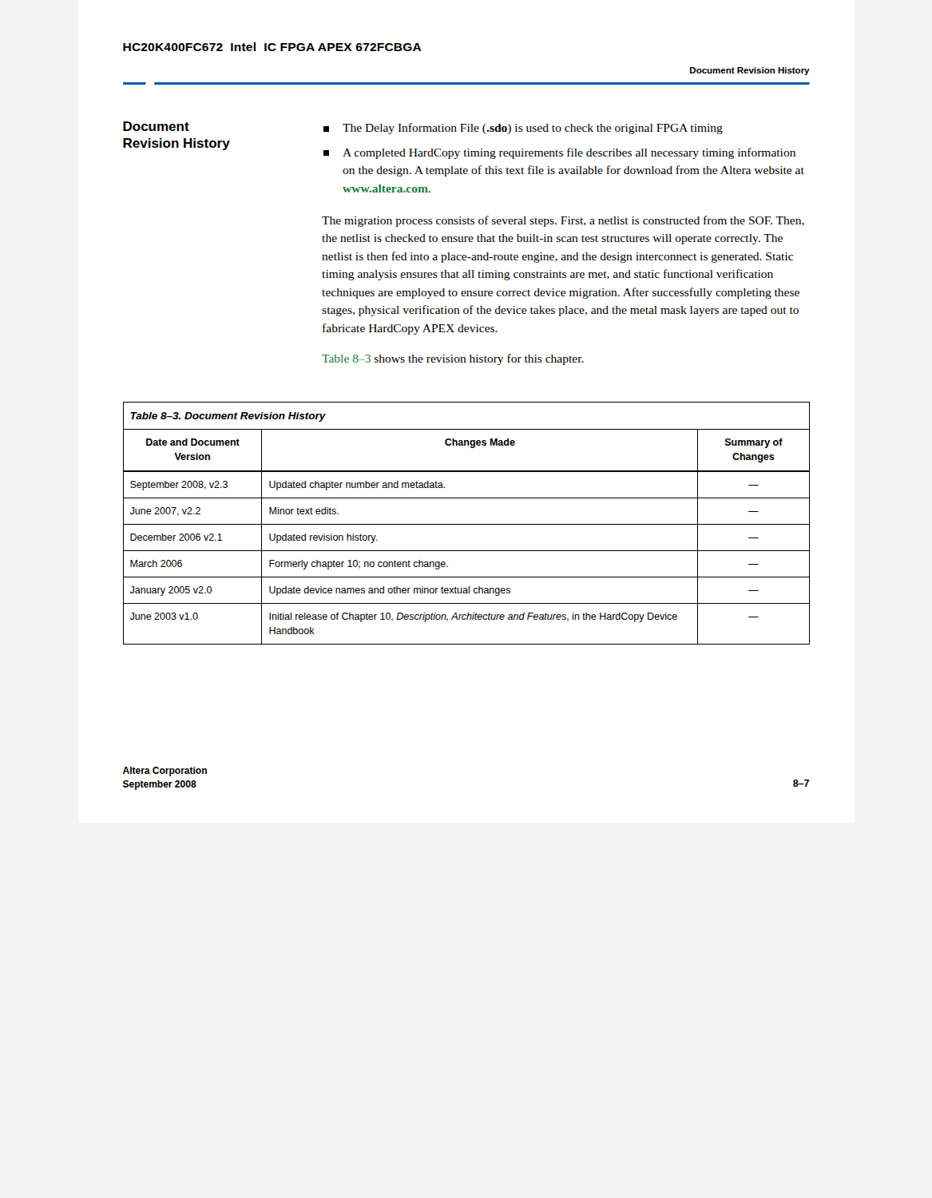HC20K400FC672 Intel IC FPGA APEX 672FCBGA
Document Revision History
Document
Revision History
The Delay Information File (.sdo) is used to check the original FPGA timing
A completed HardCopy timing requirements file describes all necessary timing information on the design. A template of this text file is available for download from the Altera website at www.altera.com.
The migration process consists of several steps. First, a netlist is constructed from the SOF. Then, the netlist is checked to ensure that the built-in scan test structures will operate correctly. The netlist is then fed into a place-and-route engine, and the design interconnect is generated. Static timing analysis ensures that all timing constraints are met, and static functional verification techniques are employed to ensure correct device migration. After successfully completing these stages, physical verification of the device takes place, and the metal mask layers are taped out to fabricate HardCopy APEX devices.
Table 8–3 shows the revision history for this chapter.
Table 8–3. Document Revision History
| Date and Document Version | Changes Made | Summary of Changes |
| --- | --- | --- |
| September 2008, v2.3 | Updated chapter number and metadata. | — |
| June 2007, v2.2 | Minor text edits. | — |
| December 2006 v2.1 | Updated revision history. | — |
| March 2006 | Formerly chapter 10; no content change. | — |
| January 2005 v2.0 | Update device names and other minor textual changes | — |
| June 2003 v1.0 | Initial release of Chapter 10, Description, Architecture and Features , in the HardCopy Device Handbook | — |
Altera Corporation
September 2008
8–7